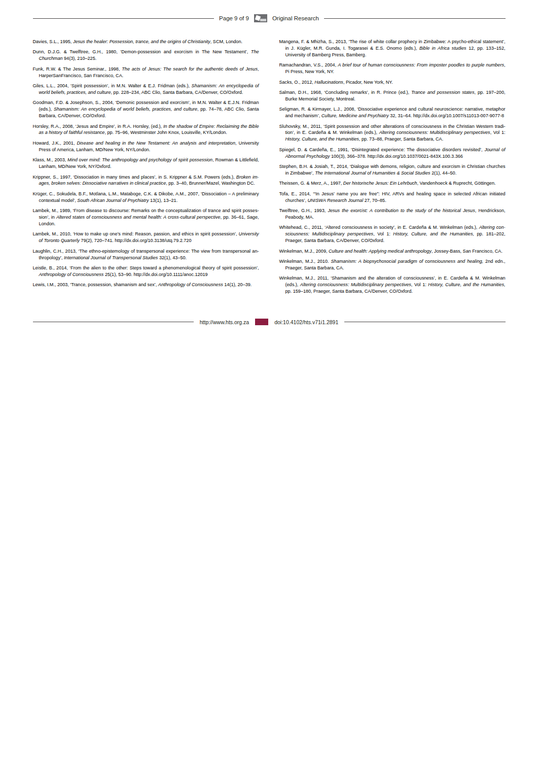Page 9 of 9 Original Research
Davies, S.L., 1995, Jesus the healer: Possession, trance, and the origins of Christianity, SCM, London.
Dunn, D.J.G. & Twelftree, G.H., 1980, ‘Demon-possession and exorcism in The New Testament’, The Churchman 94(3), 210–225.
Funk, R.W. & The Jesus Seminar., 1998, The acts of Jesus: The search for the authentic deeds of Jesus, HarperSanFrancisco, San Francisco, CA.
Giles, L.L., 2004, ‘Spirit possession’, in M.N. Walter & E.J. Fridman (eds.), Shamanism: An encyclopedia of world beliefs, practices, and culture, pp. 228–234, ABC Clio, Santa Barbara, CA/Denver, CO/Oxford.
Goodman, F.D. & Josephson, S., 2004, ‘Demonic possession and exorcism’, in M.N. Walter & E.J.N. Fridman (eds.), Shamanism: An encyclopedia of world beliefs, practices, and culture, pp. 74–78, ABC Clio, Santa Barbara, CA/Denver, CO/Oxford.
Horsley, R.A., 2008, ‘Jesus and Empire’, in R.A. Horsley, (ed.), In the shadow of Empire: Reclaiming the Bible as a history of faithful resistance, pp. 75–96, Westminster John Knox, Louisville, KY/London.
Howard, J.K., 2001, Disease and healing in the New Testament: An analysis and interpretation, University Press of America, Lanham, MD/New York, NY/London.
Klass, M., 2003, Mind over mind: The anthropology and psychology of spirit possession, Rowman & Littlefield, Lanham, MD/New York, NY/Oxford.
Krippner, S., 1997, ‘Dissociation in many times and places’, in S. Krippner & S.M. Powers (eds.), Broken images, broken selves: Dissociative narratives in clinical practice, pp. 3–40, Brunner/Mazel, Washington DC.
Krüger, C., Sokudela, B.F., Motlana, L.M., Mataboge, C.K. & Dikobe, A.M., 2007, ‘Dissociation – A preliminary contextual model’, South African Journal of Psychiatry 13(1), 13–21.
Lambek, M., 1989, ‘From disease to discourse: Remarks on the conceptualization of trance and spirit possession’, in Altered states of consciousness and mental health: A cross-cultural perspective, pp. 36–61, Sage, London.
Lambek, M., 2010, ‘How to make up one’s mind: Reason, passion, and ethics in spirit possession’, University of Toronto Quarterly 79(2), 720–741. http://dx.doi.org/10.3138/utq.79.2.720
Laughlin, C.H., 2013, ‘The ethno-epistemology of transpersonal experience: The view from transpersonal anthropology’, International Journal of Transpersonal Studies 32(1), 43–50.
Leistle, B., 2014, ‘From the alien to the other: Steps toward a phenomenological theory of spirit possession’, Anthropology of Consciousness 25(1), 53–90. http://dx.doi.org/10.1111/anoc.12019
Lewis, I.M., 2003, ‘Trance, possession, shamanism and sex’, Anthropology of Consciousness 14(1), 20–39.
Mangena, F. & Mhizha, S., 2013, ‘The rise of white collar prophecy in Zimbabwe: A psycho-ethical statement’, in J. Kügler, M.R. Gunda, I. Togarasei & E.S. Onomo (eds.), Bible in Africa studies 12, pp. 133–152, University of Bamberg Press, Bamberg.
Ramachandran, V.S., 2004, A brief tour of human consciousness: From imposter poodles to purple numbers, Pi Press, New York, NY.
Sacks, O., 2012, Hallucinations, Picador, New York, NY.
Salman, D.H., 1968, ‘Concluding remarks’, in R. Prince (ed.), Trance and possession states, pp. 197–200, Burke Memorial Society, Montreal.
Seligman, R. & Kirmayer, L.J., 2008, ‘Dissociative experience and cultural neuroscience: narrative, metaphor and mechanism’, Culture, Medicine and Psychiatry 32, 31–64. http://dx.doi.org/10.1007/s11013-007-9077-8
Sluhovsky, M., 2011, ‘Spirit possession and other alterations of consciousness in the Christian Western tradition’, in E. Cardeña & M. Winkelman (eds.), Altering consciousness: Multidisciplinary perspectives, Vol 1: History, Culture, and the Humanities, pp. 73–88, Praeger, Santa Barbara, CA.
Spiegel, D. & Cardeña, E., 1991, ‘Disintegrated experience: The dissociative disorders revisited’, Journal of Abnormal Psychology 100(3), 366–378. http://dx.doi.org/10.1037/0021-843X.100.3.366
Stephen, B.H. & Josiah, T., 2014, ‘Dialogue with demons, religion, culture and exorcism in Christian churches in Zimbabwe’, The International Journal of Humanities & Social Studies 2(1), 44–50.
Theissen, G. & Merz, A., 1997, Der historische Jesus: Ein Lehrbuch, Vandenhoeck & Ruprecht, Göttingen.
Tofa, E., 2014, ‘“In Jesus’ name you are free”: HIV, ARVs and healing space in selected African initiated churches’, UNISWA Research Journal 27, 70–85.
Twelftree, G.H., 1993, Jesus the exorcist: A contribution to the study of the historical Jesus, Hendrickson, Peabody, MA.
Whitehead, C., 2011, ‘Altered consciousness in society’, in E. Cardeña & M. Winkelman (eds.), Altering consciousness: Multidisciplinary perspectives, Vol 1: History, Culture, and the Humanities, pp. 181–202, Praeger, Santa Barbara, CA/Denver, CO/Oxford.
Winkelman, M.J., 2009, Culture and health: Applying medical anthropology, Jossey-Bass, San Francisco, CA.
Winkelman, M.J., 2010. Shamanism: A biopsychosocial paradigm of consciousness and healing, 2nd edn., Praeger, Santa Barbara, CA.
Winkelman, M.J., 2011, ‘Shamanism and the alteration of consciousness’, in E. Cardeña & M. Winkelman (eds.), Altering consciousness: Multidisciplinary perspectives, Vol 1: History, Culture, and the Humanities, pp. 159–180, Praeger, Santa Barbara, CA/Denver, CO/Oxford.
http://www.hts.org.za doi:10.4102/hts.v71i1.2891